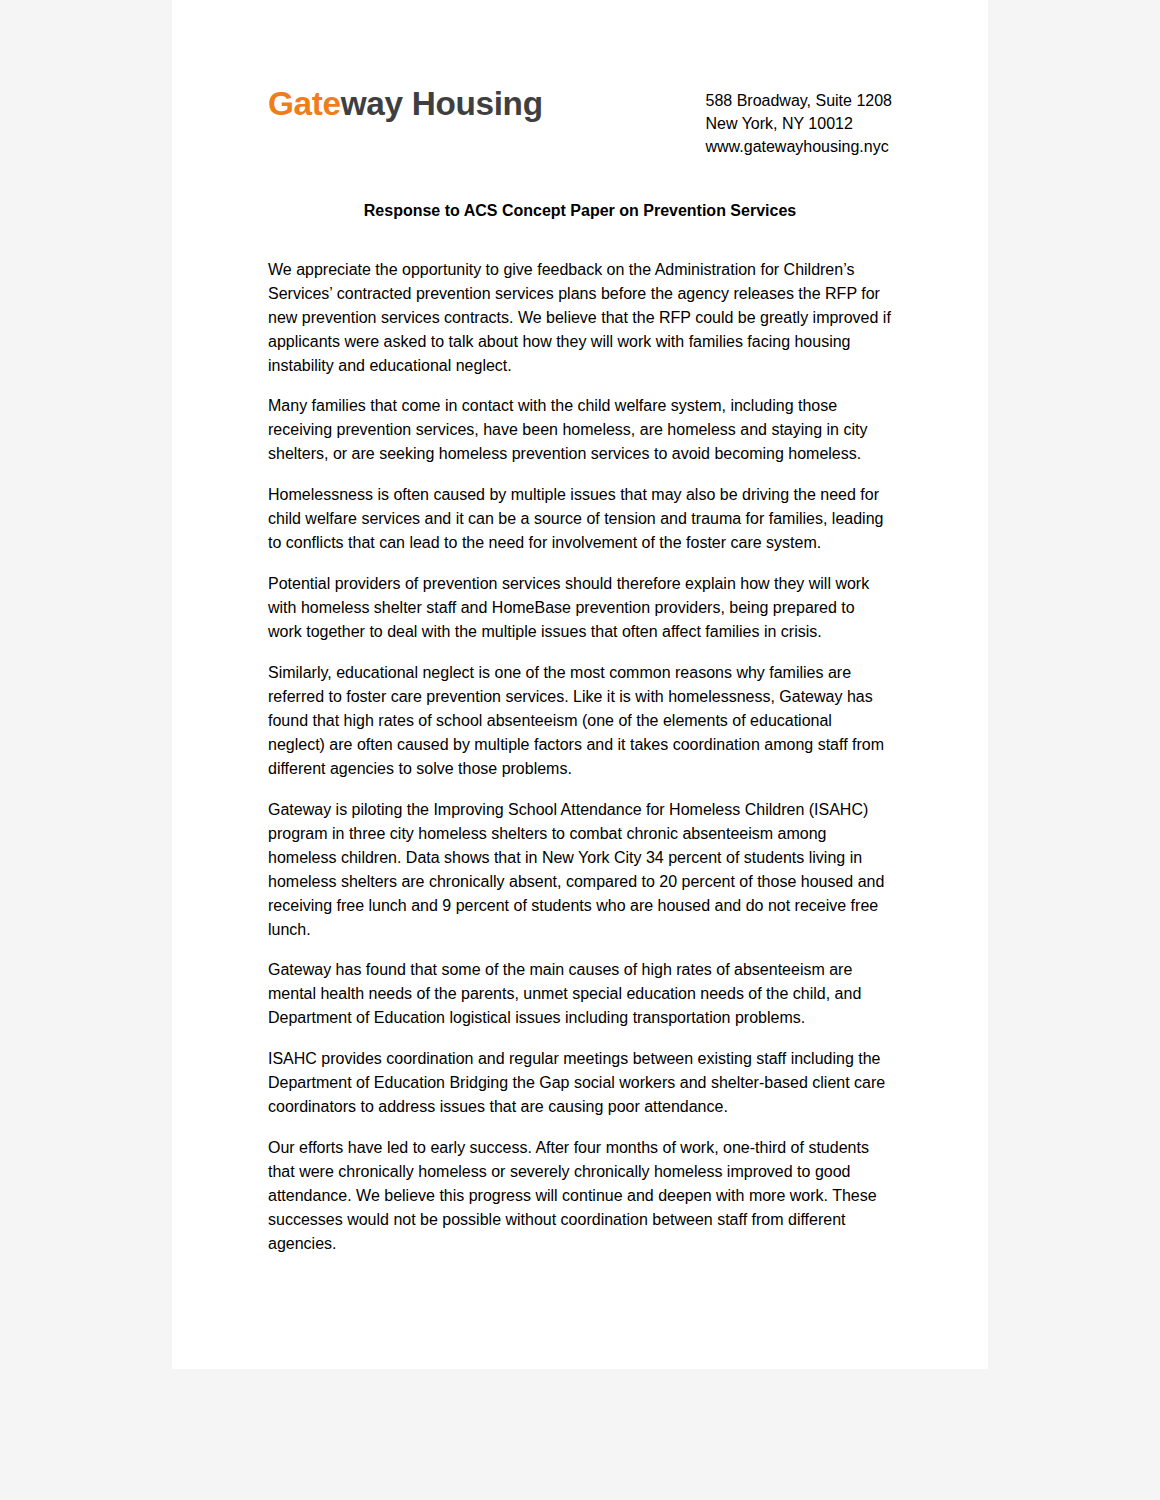Gate way Housing
588 Broadway, Suite 1208
New York, NY 10012
www.gatewayhousing.nyc
Response to ACS Concept Paper on Prevention Services
We appreciate the opportunity to give feedback on the Administration for Children’s Services’ contracted prevention services plans before the agency releases the RFP for new prevention services contracts. We believe that the RFP could be greatly improved if applicants were asked to talk about how they will work with families facing housing instability and educational neglect.
Many families that come in contact with the child welfare system, including those receiving prevention services, have been homeless, are homeless and staying in city shelters, or are seeking homeless prevention services to avoid becoming homeless.
Homelessness is often caused by multiple issues that may also be driving the need for child welfare services and it can be a source of tension and trauma for families, leading to conflicts that can lead to the need for involvement of the foster care system.
Potential providers of prevention services should therefore explain how they will work with homeless shelter staff and HomeBase prevention providers, being prepared to work together to deal with the multiple issues that often affect families in crisis.
Similarly, educational neglect is one of the most common reasons why families are referred to foster care prevention services. Like it is with homelessness, Gateway has found that high rates of school absenteeism (one of the elements of educational neglect) are often caused by multiple factors and it takes coordination among staff from different agencies to solve those problems.
Gateway is piloting the Improving School Attendance for Homeless Children (ISAHC) program in three city homeless shelters to combat chronic absenteeism among homeless children. Data shows that in New York City 34 percent of students living in homeless shelters are chronically absent, compared to 20 percent of those housed and receiving free lunch and 9 percent of students who are housed and do not receive free lunch.
Gateway has found that some of the main causes of high rates of absenteeism are mental health needs of the parents, unmet special education needs of the child, and Department of Education logistical issues including transportation problems.
ISAHC provides coordination and regular meetings between existing staff including the Department of Education Bridging the Gap social workers and shelter-based client care coordinators to address issues that are causing poor attendance.
Our efforts have led to early success. After four months of work, one-third of students that were chronically homeless or severely chronically homeless improved to good attendance. We believe this progress will continue and deepen with more work. These successes would not be possible without coordination between staff from different agencies.